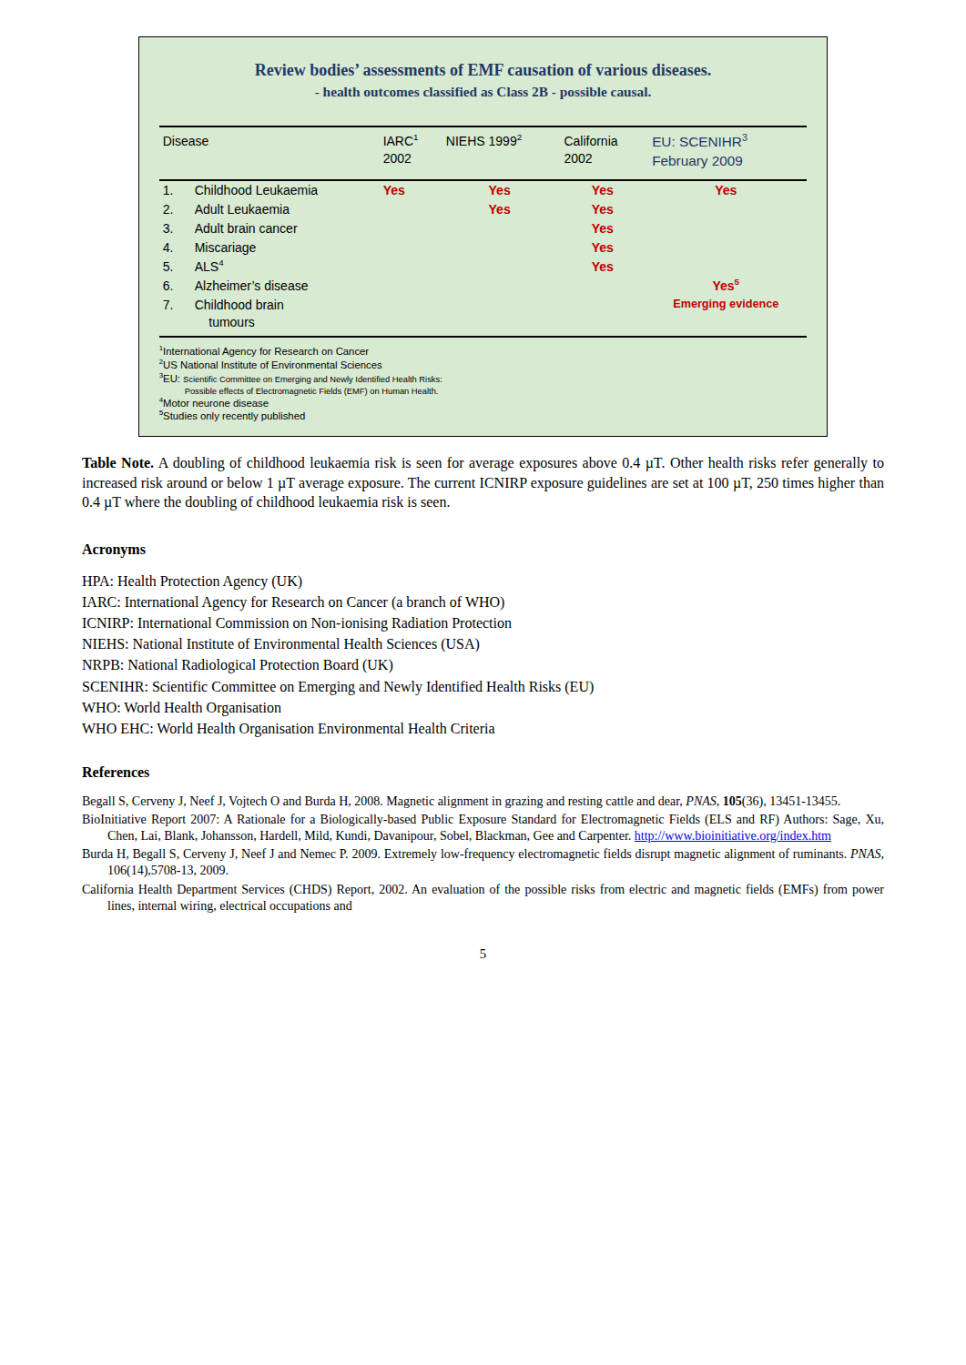Review bodies’ assessments of EMF causation of various diseases.
- health outcomes classified as Class 2B - possible causal.
| Disease | IARC 1 2002 | NIEHS 1999 2 | California 2002 | EU: SCENIHR 3 February 2009 |
| --- | --- | --- | --- | --- |
| 1. Childhood Leukaemia | Yes | Yes | Yes | Yes |
| 2. Adult Leukaemia | | Yes | Yes | |
| 3. Adult brain cancer | | | Yes | |
| 4. Miscariage | | | Yes | |
| 5. ALS 4 | | | Yes | |
| 6. Alzheimer’s disease | | | | Yes 5 |
| 7. Childhood brain tumours | | | | Emerging evidence |
1International Agency for Research on Cancer
2US National Institute of Environmental Sciences
3EU: Scientific Committee on Emerging and Newly Identified Health Risks:
Possible effects of Electromagnetic Fields (EMF) on Human Health. 4Motor neurone disease
5Studies only recently published
Table Note. A doubling of childhood leukaemia risk is seen for average exposures above 0.4 µT. Other health risks refer generally to increased risk around or below 1 µT average exposure. The current ICNIRP exposure guidelines are set at 100 µT, 250 times higher than 0.4 µT where the doubling of childhood leukaemia risk is seen.
Acronyms
HPA: Health Protection Agency (UK)
IARC: International Agency for Research on Cancer (a branch of WHO)
ICNIRP: International Commission on Non-ionising Radiation Protection
NIEHS: National Institute of Environmental Health Sciences (USA)
NRPB: National Radiological Protection Board (UK)
SCENIHR: Scientific Committee on Emerging and Newly Identified Health Risks (EU)
WHO: World Health Organisation
WHO EHC: World Health Organisation Environmental Health Criteria
References
Begall S, Cerveny J, Neef J, Vojtech O and Burda H, 2008. Magnetic alignment in grazing and resting cattle and dear, PNAS, 105(36), 13451-13455.
BioInitiative Report 2007: A Rationale for a Biologically-based Public Exposure Standard for Electromagnetic Fields (ELS and RF) Authors: Sage, Xu, Chen, Lai, Blank, Johansson, Hardell, Mild, Kundi, Davanipour, Sobel, Blackman, Gee and Carpenter. http://www.bioinitiative.org/index.htm
Burda H, Begall S, Cerveny J, Neef J and Nemec P. 2009. Extremely low-frequency electromagnetic fields disrupt magnetic alignment of ruminants. PNAS, 106(14),5708-13, 2009.
California Health Department Services (CHDS) Report, 2002. An evaluation of the possible risks from electric and magnetic fields (EMFs) from power lines, internal wiring, electrical occupations and
5